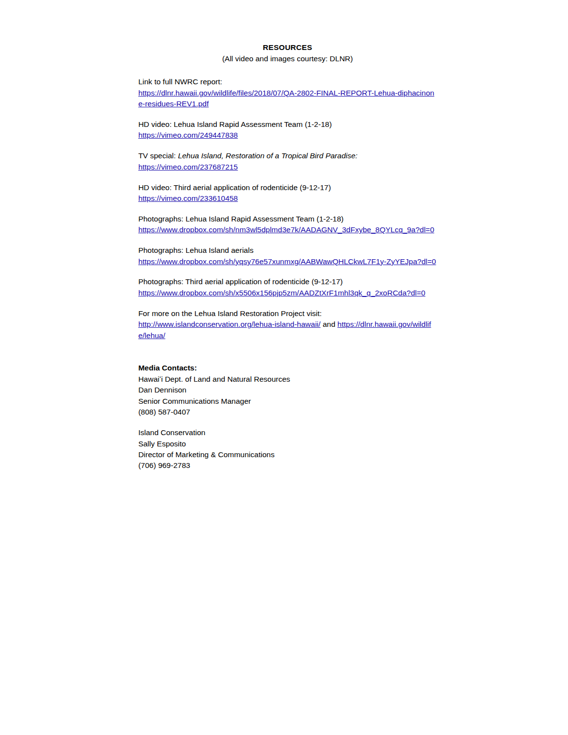RESOURCES
(All video and images courtesy: DLNR)
Link to full NWRC report:
https://dlnr.hawaii.gov/wildlife/files/2018/07/QA-2802-FINAL-REPORT-Lehua-diphacinone-residues-REV1.pdf
HD video: Lehua Island Rapid Assessment Team (1-2-18)
https://vimeo.com/249447838
TV special: Lehua Island, Restoration of a Tropical Bird Paradise:
https://vimeo.com/237687215
HD video: Third aerial application of rodenticide (9-12-17)
https://vimeo.com/233610458
Photographs: Lehua Island Rapid Assessment Team (1-2-18)
https://www.dropbox.com/sh/nm3wl5dplmd3e7k/AADAGNV_3dFxybe_8QYLcq_9a?dl=0
Photographs: Lehua Island aerials
https://www.dropbox.com/sh/yqsy76e57xunmxg/AABWawQHLCkwL7F1y-ZyYEJpa?dl=0
Photographs: Third aerial application of rodenticide (9-12-17)
https://www.dropbox.com/sh/x5506x156pjp5zm/AADZtXrF1mhl3qk_q_2xoRCda?dl=0
For more on the Lehua Island Restoration Project visit:
http://www.islandconservation.org/lehua-island-hawaii/ and https://dlnr.hawaii.gov/wildlife/lehua/
Media Contacts:
Hawaiʻi Dept. of Land and Natural Resources
Dan Dennison
Senior Communications Manager
(808) 587-0407
Island Conservation
Sally Esposito
Director of Marketing & Communications
(706) 969-2783